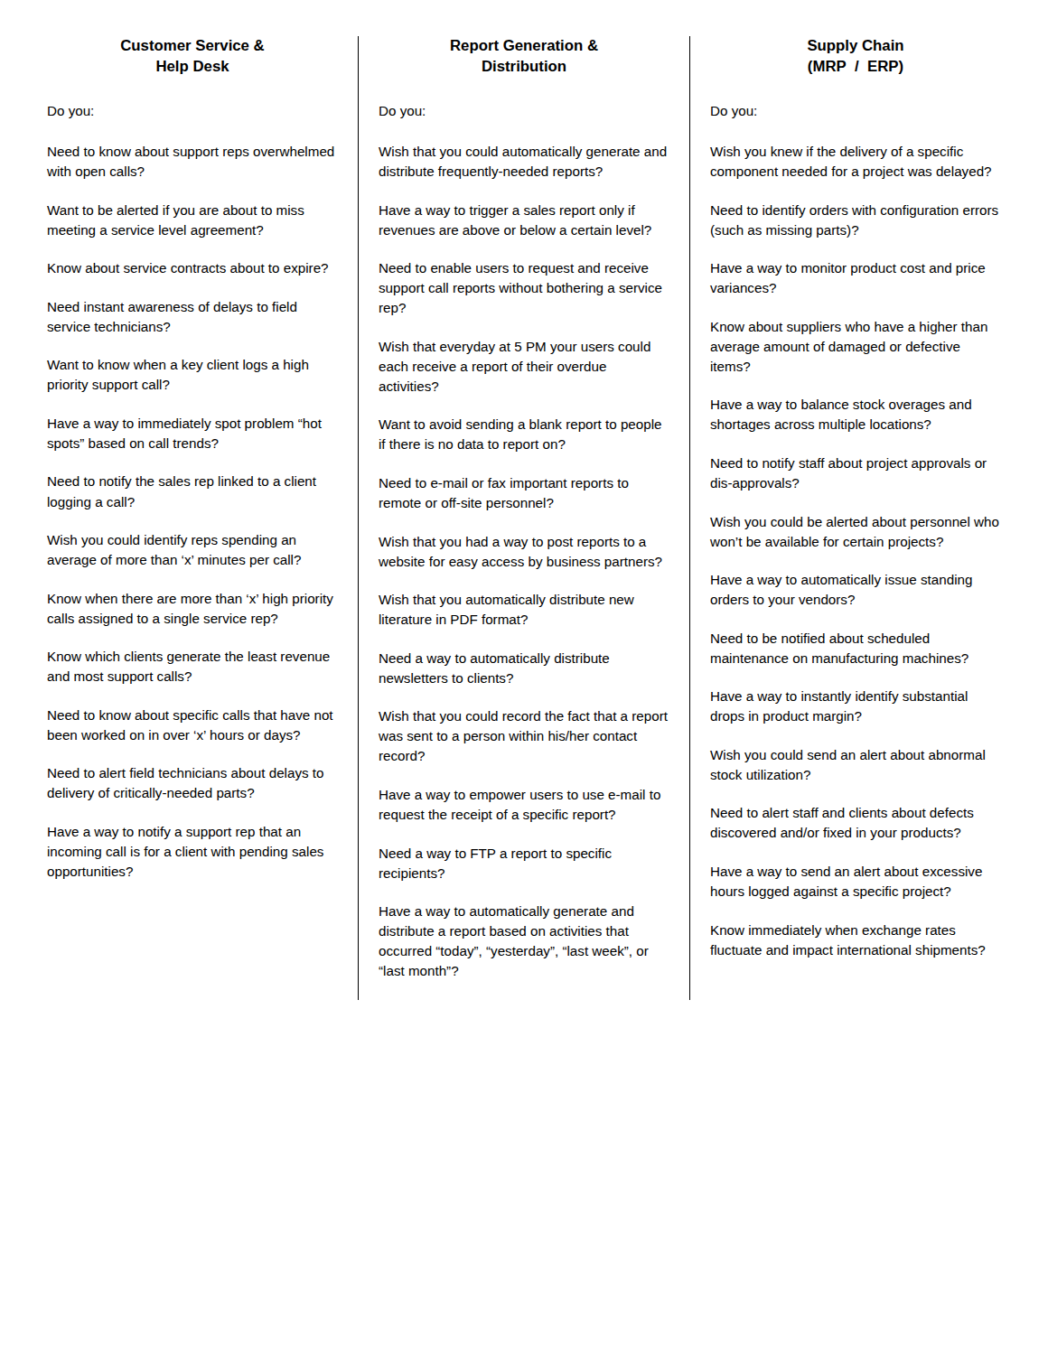Customer Service &
Help Desk
Do you:
Need to know about support reps overwhelmed with open calls?
Want to be alerted if you are about to miss meeting a service level agreement?
Know about service contracts about to expire?
Need instant awareness of delays to field service technicians?
Want to know when a key client logs a high priority support call?
Have a way to immediately spot problem “hot spots” based on call trends?
Need to notify the sales rep linked to a client logging a call?
Wish you could identify reps spending an average of more than ‘x’ minutes per call?
Know when there are more than ‘x’ high priority calls assigned to a single service rep?
Know which clients generate the least revenue and most support calls?
Need to know about specific calls that have not been worked on in over ‘x’ hours or days?
Need to alert field technicians about delays to delivery of critically-needed parts?
Have a way to notify a support rep that an incoming call is for a client with pending sales opportunities?
Report Generation &
Distribution
Do you:
Wish that you could automatically generate and distribute frequently-needed reports?
Have a way to trigger a sales report only if revenues are above or below a certain level?
Need to enable users to request and receive support call reports without bothering a service rep?
Wish that everyday at 5 PM your users could each receive a report of their overdue activities?
Want to avoid sending a blank report to people if there is no data to report on?
Need to e-mail or fax important reports to remote or off-site personnel?
Wish that you had a way to post reports to a website for easy access by business partners?
Wish that you automatically distribute new literature in PDF format?
Need a way to automatically distribute newsletters to clients?
Wish that you could record the fact that a report was sent to a person within his/her contact record?
Have a way to empower users to use e-mail to request the receipt of a specific report?
Need a way to FTP a report to specific recipients?
Have a way to automatically generate and distribute a report based on activities that occurred “today”, “yesterday”, “last week”, or “last month”?
Supply Chain
(MRP / ERP)
Do you:
Wish you knew if the delivery of a specific component needed for a project was delayed?
Need to identify orders with configuration errors (such as missing parts)?
Have a way to monitor product cost and price variances?
Know about suppliers who have a higher than average amount of damaged or defective items?
Have a way to balance stock overages and shortages across multiple locations?
Need to notify staff about project approvals or dis-approvals?
Wish you could be alerted about personnel who won’t be available for certain projects?
Have a way to automatically issue standing orders to your vendors?
Need to be notified about scheduled maintenance on manufacturing machines?
Have a way to instantly identify substantial drops in product margin?
Wish you could send an alert about abnormal stock utilization?
Need to alert staff and clients about defects discovered and/or fixed in your products?
Have a way to send an alert about excessive hours logged against a specific project?
Know immediately when exchange rates fluctuate and impact international shipments?